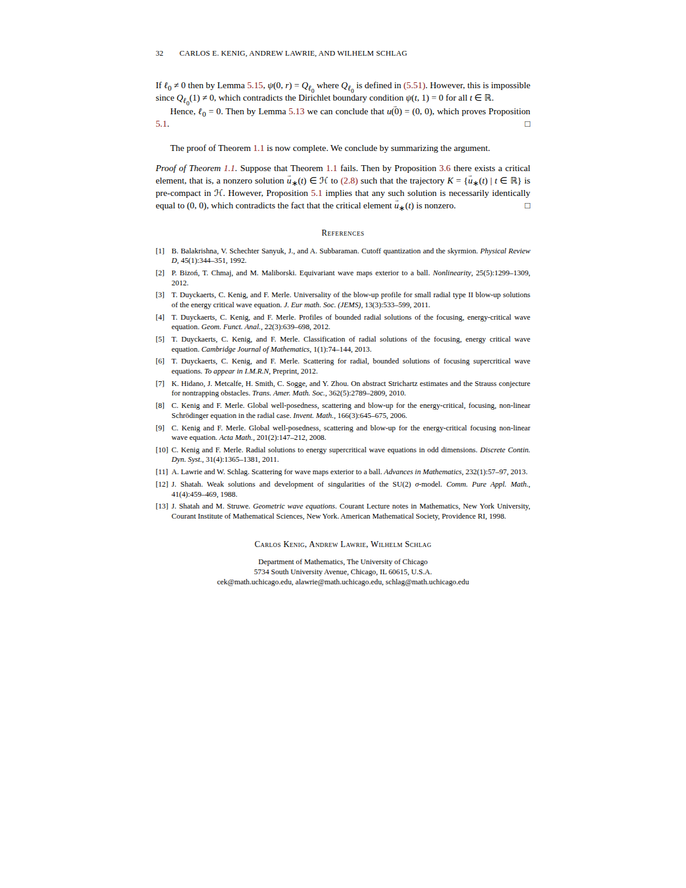32 CARLOS E. KENIG, ANDREW LAWRIE, AND WILHELM SCHLAG
If ℓ0 ≠ 0 then by Lemma 5.15, ψ(0, r) = Qℓ0 where Qℓ0 is defined in (5.51). However, this is impossible since Qℓ0(1) ≠ 0, which contradicts the Dirichlet boundary condition ψ(t, 1) = 0 for all t ∈ ℝ.
Hence, ℓ0 = 0. Then by Lemma 5.13 we can conclude that u(0) = (0, 0), which proves Proposition 5.1. □
The proof of Theorem 1.1 is now complete. We conclude by summarizing the argument.
Proof of Theorem 1.1. Suppose that Theorem 1.1 fails. Then by Proposition 3.6 there exists a critical element, that is, a nonzero solution u∗(t) ∈ ℋ to (2.8) such that the trajectory K = {u∗(t) | t ∈ ℝ} is pre-compact in ℋ. However, Proposition 5.1 implies that any such solution is necessarily identically equal to (0, 0), which contradicts the fact that the critical element u∗(t) is nonzero. □
References
[1] B. Balakrishna, V. Schechter Sanyuk, J., and A. Subbaraman. Cutoff quantization and the skyrmion. Physical Review D, 45(1):344–351, 1992.
[2] P. Bizoń, T. Chmaj, and M. Maliborski. Equivariant wave maps exterior to a ball. Nonlinearity, 25(5):1299–1309, 2012.
[3] T. Duyckaerts, C. Kenig, and F. Merle. Universality of the blow-up profile for small radial type II blow-up solutions of the energy critical wave equation. J. Eur math. Soc. (JEMS), 13(3):533–599, 2011.
[4] T. Duyckaerts, C. Kenig, and F. Merle. Profiles of bounded radial solutions of the focusing, energy-critical wave equation. Geom. Funct. Anal., 22(3):639–698, 2012.
[5] T. Duyckaerts, C. Kenig, and F. Merle. Classification of radial solutions of the focusing, energy critical wave equation. Cambridge Journal of Mathematics, 1(1):74–144, 2013.
[6] T. Duyckaerts, C. Kenig, and F. Merle. Scattering for radial, bounded solutions of focusing supercritical wave equations. To appear in I.M.R.N, Preprint, 2012.
[7] K. Hidano, J. Metcalfe, H. Smith, C. Sogge, and Y. Zhou. On abstract Strichartz estimates and the Strauss conjecture for nontrapping obstacles. Trans. Amer. Math. Soc., 362(5):2789–2809, 2010.
[8] C. Kenig and F. Merle. Global well-posedness, scattering and blow-up for the energy-critical, focusing, non-linear Schrödinger equation in the radial case. Invent. Math., 166(3):645–675, 2006.
[9] C. Kenig and F. Merle. Global well-posedness, scattering and blow-up for the energy-critical focusing non-linear wave equation. Acta Math., 201(2):147–212, 2008.
[10] C. Kenig and F. Merle. Radial solutions to energy supercritical wave equations in odd dimensions. Discrete Contin. Dyn. Syst., 31(4):1365–1381, 2011.
[11] A. Lawrie and W. Schlag. Scattering for wave maps exterior to a ball. Advances in Mathematics, 232(1):57–97, 2013.
[12] J. Shatah. Weak solutions and development of singularities of the SU(2) σ-model. Comm. Pure Appl. Math., 41(4):459–469, 1988.
[13] J. Shatah and M. Struwe. Geometric wave equations. Courant Lecture notes in Mathematics, New York University, Courant Institute of Mathematical Sciences, New York. American Mathematical Society, Providence RI, 1998.
Carlos Kenig, Andrew Lawrie, Wilhelm Schlag
Department of Mathematics, The University of Chicago
5734 South University Avenue, Chicago, IL 60615, U.S.A.
cek@math.uchicago.edu, alawrie@math.uchicago.edu, schlag@math.uchicago.edu